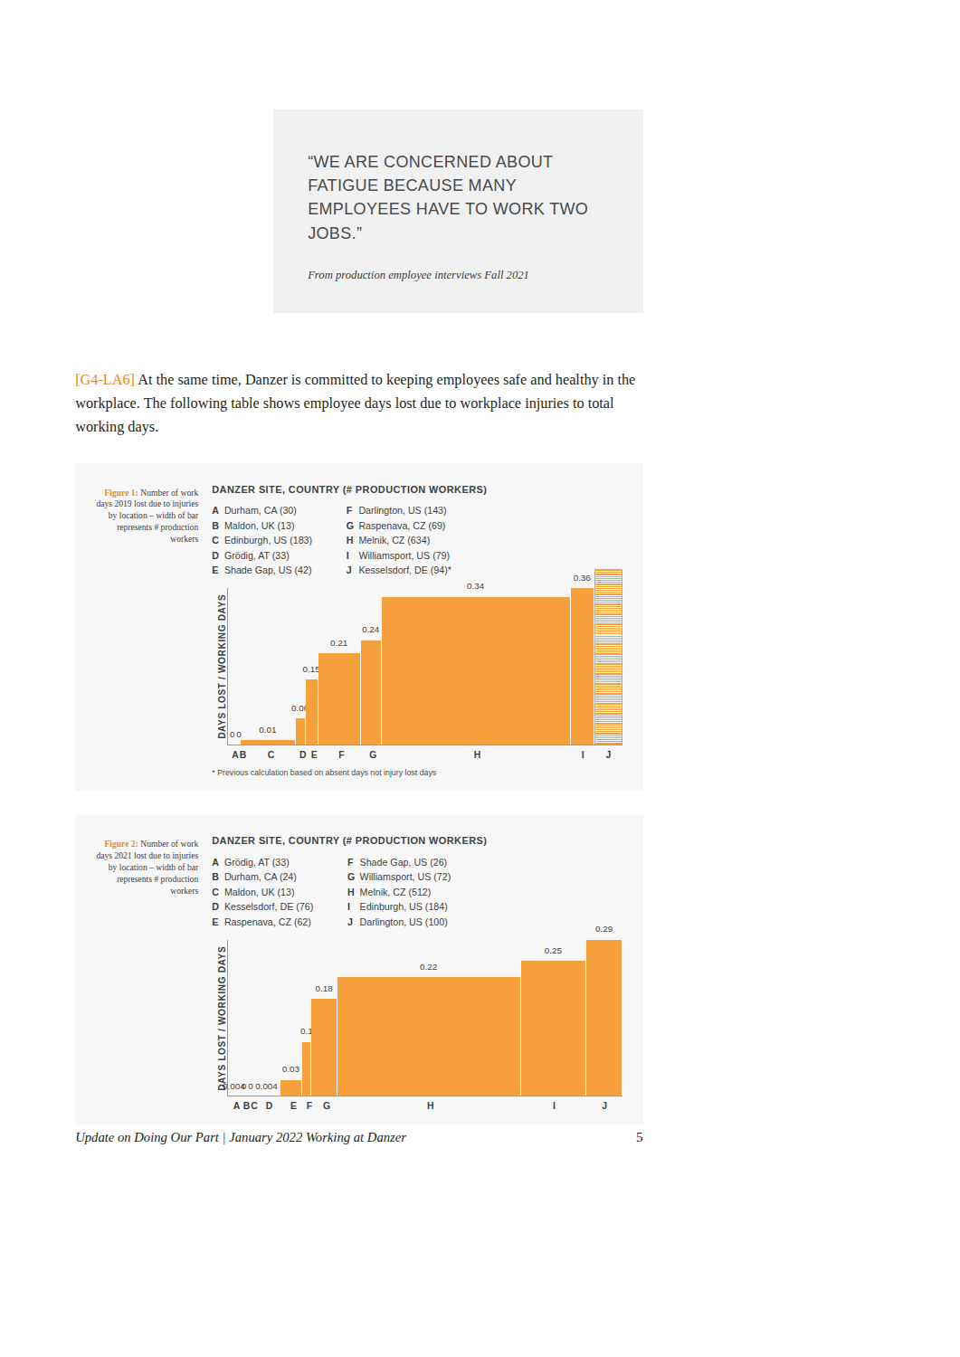“WE ARE CONCERNED ABOUT FATIGUE BECAUSE MANY EMPLOYEES HAVE TO WORK TWO JOBS.”
From production employee interviews Fall 2021
[G4-LA6] At the same time, Danzer is committed to keeping employees safe and healthy in the workplace. The following table shows employee days lost due to workplace injuries to total working days.
Figure 1: Number of work days 2019 lost due to injuries by location – width of bar represents # production workers
DANZER SITE, COUNTRY (# PRODUCTION WORKERS)
ADurham, CA (30)
BMaldon, UK (13)
CEdinburgh, US (183)
DGrödig, AT (33)
EShade Gap, US (42)
FDarlington, US (143)
GRaspenava, CZ (69)
HMelnik, CZ (634)
IWilliamsport, US (79)
JKesselsdorf, DE (94)*
DAYS LOST / WORKING DAYS
0
0
0.01
0.06
0.15
0.21
0.24
0.34
0.36
A B C D E F G H I J
* Previous calculation based on absent days not injury lost days
Figure 2: Number of work days 2021 lost due to injuries by location – width of bar represents # production workers
DANZER SITE, COUNTRY (# PRODUCTION WORKERS)
AGrödig, AT (33)
BDurham, CA (24)
CMaldon, UK (13)
DKesselsdorf, DE (76)
ERaspenava, CZ (62)
FShade Gap, US (26)
GWilliamsport, US (72)
HMelnik, CZ (512)
IEdinburgh, US (184)
JDarlington, US (100)
DAYS LOST / WORKING DAYS
0.004
0
0
0.004
0.03
0.1
0.18
0.22
0.25
0.29
A B C D E F G H I J
Update on Doing Our Part | January 2022 Working at Danzer
5